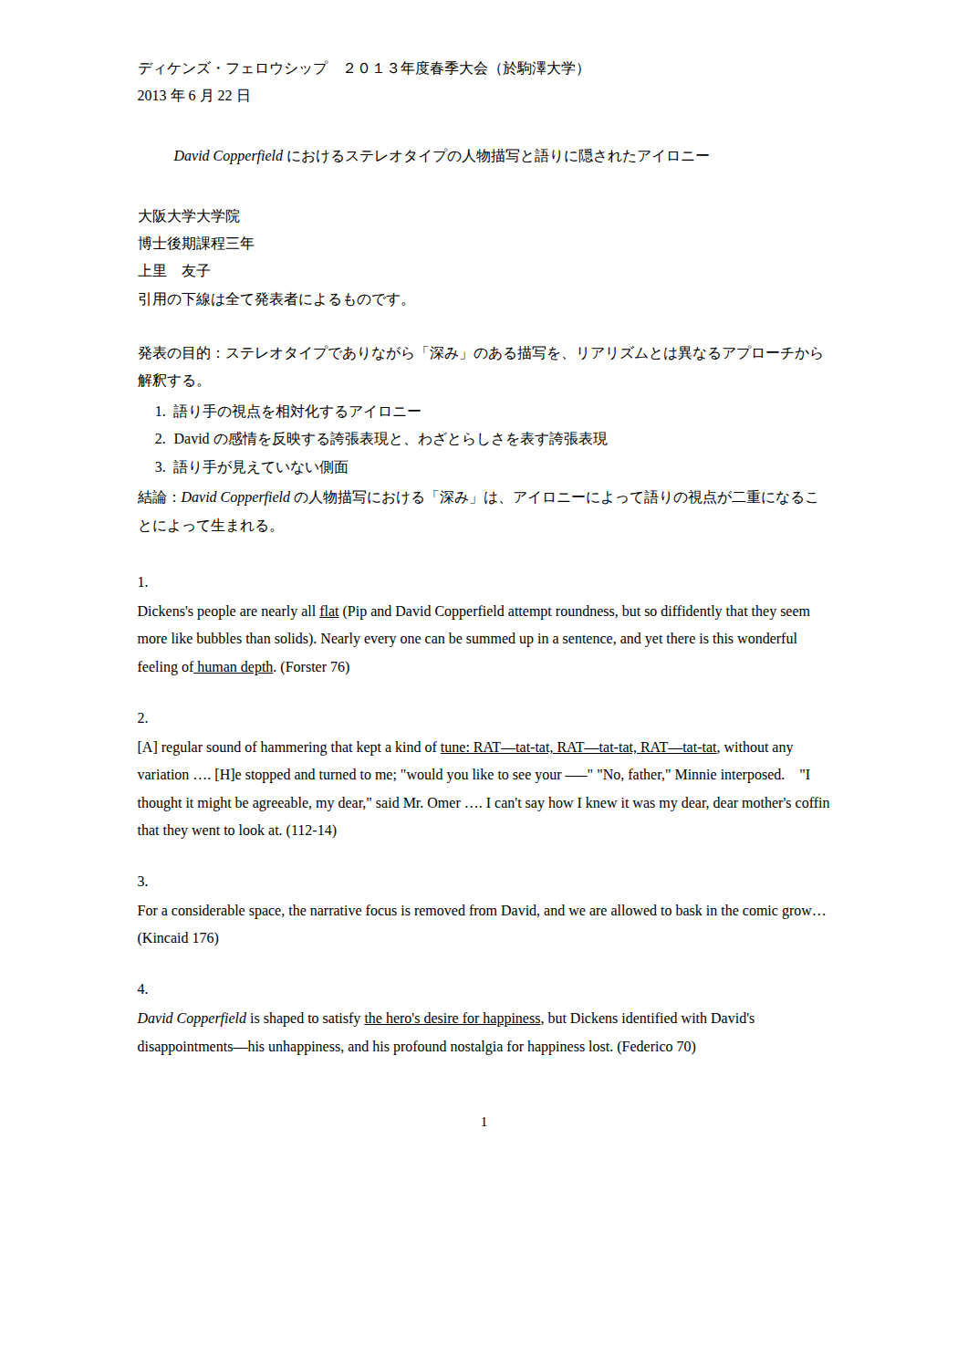ディケンズ・フェロウシップ　２０１３年度春季大会（於駒澤大学）
2013 年 6 月 22 日
David Copperfield におけるステレオタイプの人物描写と語りに隠されたアイロニー
大阪大学大学院
博士後期課程三年
上里　友子
引用の下線は全て発表者によるものです。
発表の目的：ステレオタイプでありながら「深み」のある描写を、リアリズムとは異なるアプローチから解釈する。
語り手の視点を相対化するアイロニー
David の感情を反映する誇張表現と、わざとらしさを表す誇張表現
語り手が見えていない側面
結論：David Copperfield の人物描写における「深み」は、アイロニーによって語りの視点が二重になることによって生まれる。
1.
Dickens's people are nearly all flat (Pip and David Copperfield attempt roundness, but so diffidently that they seem more like bubbles than solids). Nearly every one can be summed up in a sentence, and yet there is this wonderful feeling of human depth. (Forster 76)
2.
[A] regular sound of hammering that kept a kind of tune: RAT—tat-tat, RAT—tat-tat, RAT—tat-tat, without any variation …. [H]e stopped and turned to me; "would you like to see your —–" "No, father," Minnie interposed.　"I thought it might be agreeable, my dear," said Mr. Omer …. I can't say how I knew it was my dear, dear mother's coffin that they went to look at. (112-14)
3.
For a considerable space, the narrative focus is removed from David, and we are allowed to bask in the comic grow… (Kincaid 176)
4.
David Copperfield is shaped to satisfy the hero's desire for happiness, but Dickens identified with David's disappointments—his unhappiness, and his profound nostalgia for happiness lost. (Federico 70)
1